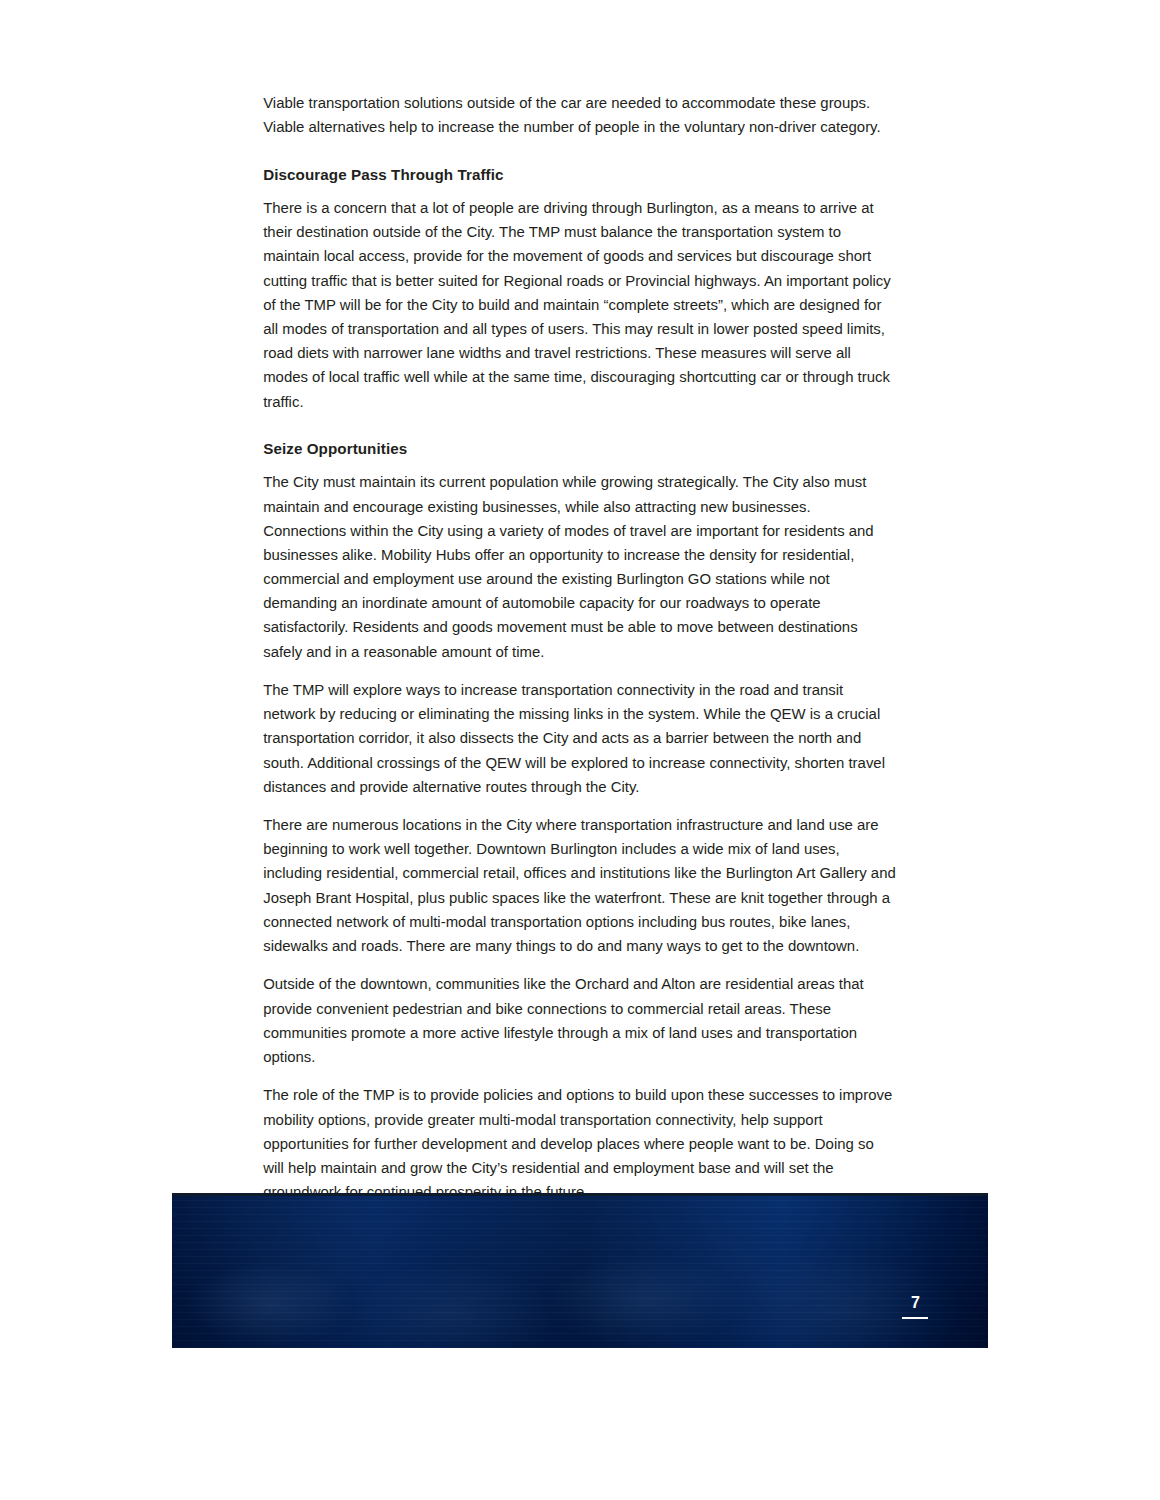Viable transportation solutions outside of the car are needed to accommodate these groups. Viable alternatives help to increase the number of people in the voluntary non-driver category.
Discourage Pass Through Traffic
There is a concern that a lot of people are driving through Burlington, as a means to arrive at their destination outside of the City. The TMP must balance the transportation system to maintain local access, provide for the movement of goods and services but discourage short cutting traffic that is better suited for Regional roads or Provincial highways. An important policy of the TMP will be for the City to build and maintain “complete streets”, which are designed for all modes of transportation and all types of users. This may result in lower posted speed limits, road diets with narrower lane widths and travel restrictions. These measures will serve all modes of local traffic well while at the same time, discouraging shortcutting car or through truck traffic.
Seize Opportunities
The City must maintain its current population while growing strategically. The City also must maintain and encourage existing businesses, while also attracting new businesses. Connections within the City using a variety of modes of travel are important for residents and businesses alike. Mobility Hubs offer an opportunity to increase the density for residential, commercial and employment use around the existing Burlington GO stations while not demanding an inordinate amount of automobile capacity for our roadways to operate satisfactorily. Residents and goods movement must be able to move between destinations safely and in a reasonable amount of time.
The TMP will explore ways to increase transportation connectivity in the road and transit network by reducing or eliminating the missing links in the system. While the QEW is a crucial transportation corridor, it also dissects the City and acts as a barrier between the north and south. Additional crossings of the QEW will be explored to increase connectivity, shorten travel distances and provide alternative routes through the City.
There are numerous locations in the City where transportation infrastructure and land use are beginning to work well together. Downtown Burlington includes a wide mix of land uses, including residential, commercial retail, offices and institutions like the Burlington Art Gallery and Joseph Brant Hospital, plus public spaces like the waterfront. These are knit together through a connected network of multi-modal transportation options including bus routes, bike lanes, sidewalks and roads. There are many things to do and many ways to get to the downtown.
Outside of the downtown, communities like the Orchard and Alton are residential areas that provide convenient pedestrian and bike connections to commercial retail areas. These communities promote a more active lifestyle through a mix of land uses and transportation options.
The role of the TMP is to provide policies and options to build upon these successes to improve mobility options, provide greater multi-modal transportation connectivity, help support opportunities for further development and develop places where people want to be. Doing so will help maintain and grow the City’s residential and employment base and will set the groundwork for continued prosperity in the future.
7